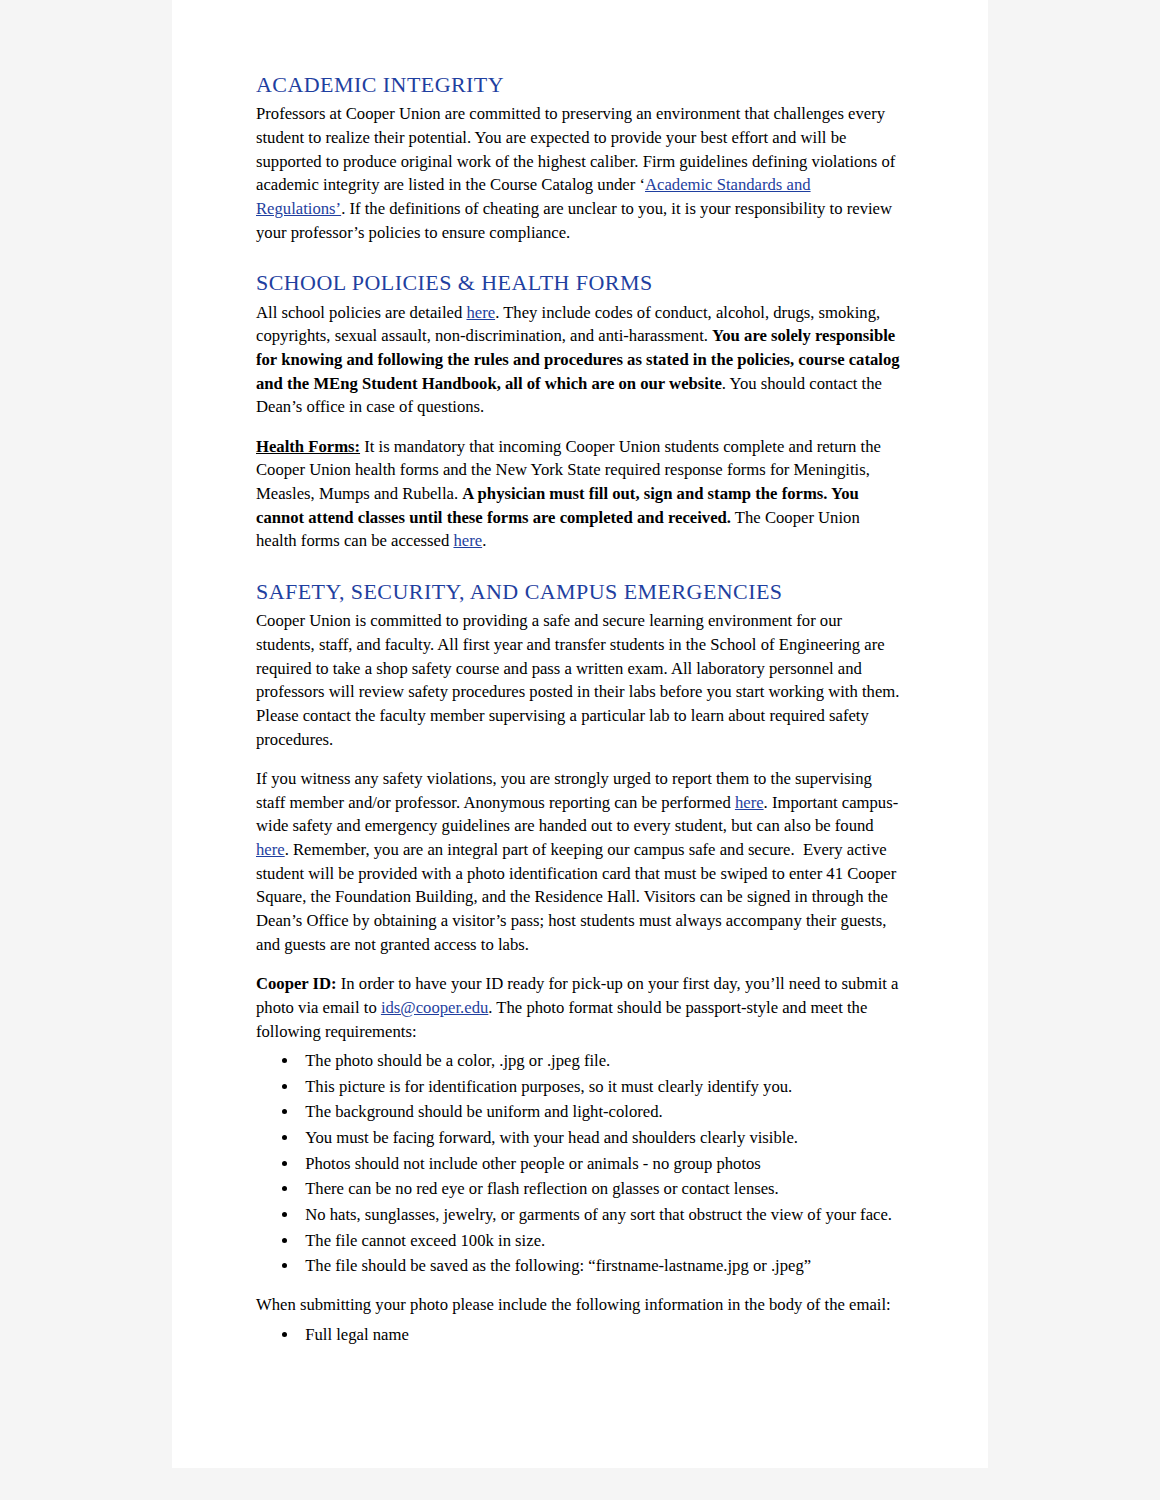ACADEMIC INTEGRITY
Professors at Cooper Union are committed to preserving an environment that challenges every student to realize their potential. You are expected to provide your best effort and will be supported to produce original work of the highest caliber. Firm guidelines defining violations of academic integrity are listed in the Course Catalog under ‘Academic Standards and Regulations’. If the definitions of cheating are unclear to you, it is your responsibility to review your professor’s policies to ensure compliance.
SCHOOL POLICIES & HEALTH FORMS
All school policies are detailed here. They include codes of conduct, alcohol, drugs, smoking, copyrights, sexual assault, non-discrimination, and anti-harassment. You are solely responsible for knowing and following the rules and procedures as stated in the policies, course catalog and the MEng Student Handbook, all of which are on our website. You should contact the Dean’s office in case of questions.
Health Forms: It is mandatory that incoming Cooper Union students complete and return the Cooper Union health forms and the New York State required response forms for Meningitis, Measles, Mumps and Rubella. A physician must fill out, sign and stamp the forms. You cannot attend classes until these forms are completed and received. The Cooper Union health forms can be accessed here.
SAFETY, SECURITY, AND CAMPUS EMERGENCIES
Cooper Union is committed to providing a safe and secure learning environment for our students, staff, and faculty. All first year and transfer students in the School of Engineering are required to take a shop safety course and pass a written exam. All laboratory personnel and professors will review safety procedures posted in their labs before you start working with them. Please contact the faculty member supervising a particular lab to learn about required safety procedures.
If you witness any safety violations, you are strongly urged to report them to the supervising staff member and/or professor. Anonymous reporting can be performed here. Important campus-wide safety and emergency guidelines are handed out to every student, but can also be found here. Remember, you are an integral part of keeping our campus safe and secure. Every active student will be provided with a photo identification card that must be swiped to enter 41 Cooper Square, the Foundation Building, and the Residence Hall. Visitors can be signed in through the Dean’s Office by obtaining a visitor’s pass; host students must always accompany their guests, and guests are not granted access to labs.
Cooper ID: In order to have your ID ready for pick-up on your first day, you’ll need to submit a photo via email to ids@cooper.edu. The photo format should be passport-style and meet the following requirements:
The photo should be a color, .jpg or .jpeg file.
This picture is for identification purposes, so it must clearly identify you.
The background should be uniform and light-colored.
You must be facing forward, with your head and shoulders clearly visible.
Photos should not include other people or animals - no group photos
There can be no red eye or flash reflection on glasses or contact lenses.
No hats, sunglasses, jewelry, or garments of any sort that obstruct the view of your face.
The file cannot exceed 100k in size.
The file should be saved as the following: “firstname-lastname.jpg or .jpeg”
When submitting your photo please include the following information in the body of the email:
Full legal name